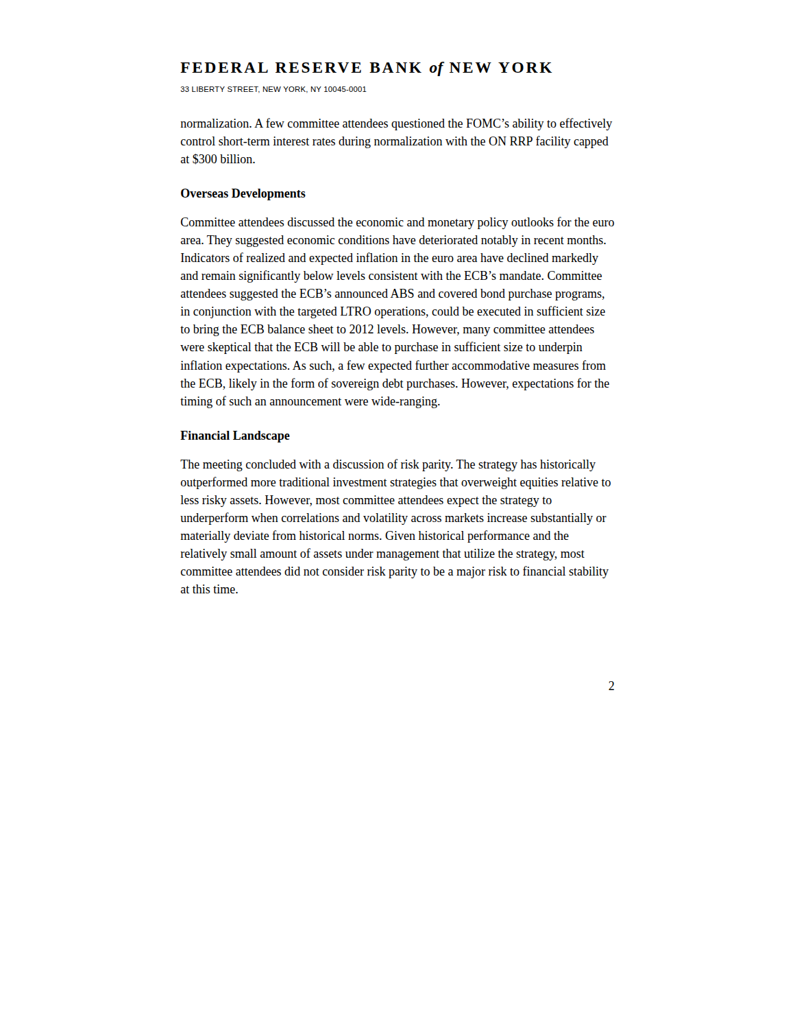FEDERAL RESERVE BANK of NEW YORK
33 LIBERTY STREET, NEW YORK, NY 10045-0001
normalization. A few committee attendees questioned the FOMC’s ability to effectively control short-term interest rates during normalization with the ON RRP facility capped at $300 billion.
Overseas Developments
Committee attendees discussed the economic and monetary policy outlooks for the euro area. They suggested economic conditions have deteriorated notably in recent months. Indicators of realized and expected inflation in the euro area have declined markedly and remain significantly below levels consistent with the ECB’s mandate. Committee attendees suggested the ECB’s announced ABS and covered bond purchase programs, in conjunction with the targeted LTRO operations, could be executed in sufficient size to bring the ECB balance sheet to 2012 levels. However, many committee attendees were skeptical that the ECB will be able to purchase in sufficient size to underpin inflation expectations. As such, a few expected further accommodative measures from the ECB, likely in the form of sovereign debt purchases. However, expectations for the timing of such an announcement were wide-ranging.
Financial Landscape
The meeting concluded with a discussion of risk parity. The strategy has historically outperformed more traditional investment strategies that overweight equities relative to less risky assets. However, most committee attendees expect the strategy to underperform when correlations and volatility across markets increase substantially or materially deviate from historical norms. Given historical performance and the relatively small amount of assets under management that utilize the strategy, most committee attendees did not consider risk parity to be a major risk to financial stability at this time.
2